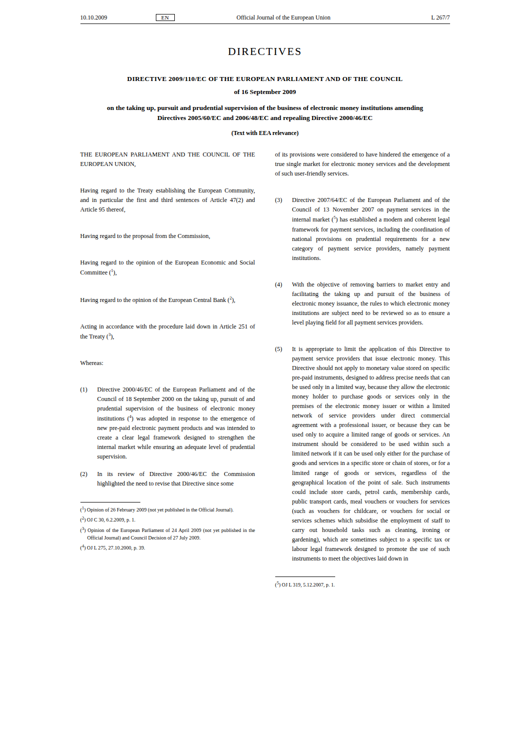10.10.2009
EN
Official Journal of the European Union
L 267/7
DIRECTIVES
DIRECTIVE 2009/110/EC OF THE EUROPEAN PARLIAMENT AND OF THE COUNCIL
of 16 September 2009
on the taking up, pursuit and prudential supervision of the business of electronic money institutions amending Directives 2005/60/EC and 2006/48/EC and repealing Directive 2000/46/EC
(Text with EEA relevance)
THE EUROPEAN PARLIAMENT AND THE COUNCIL OF THE EUROPEAN UNION,
Having regard to the Treaty establishing the European Community, and in particular the first and third sentences of Article 47(2) and Article 95 thereof,
Having regard to the proposal from the Commission,
Having regard to the opinion of the European Economic and Social Committee (1),
Having regard to the opinion of the European Central Bank (2),
Acting in accordance with the procedure laid down in Article 251 of the Treaty (3),
Whereas:
(1)
Directive 2000/46/EC of the European Parliament and of the Council of 18 September 2000 on the taking up, pursuit of and prudential supervision of the business of electronic money institutions (4) was adopted in response to the emergence of new pre-paid electronic payment products and was intended to create a clear legal framework designed to strengthen the internal market while ensuring an adequate level of prudential supervision.
(2)
In its review of Directive 2000/46/EC the Commission highlighted the need to revise that Directive since some
(1) Opinion of 26 February 2009 (not yet published in the Official Journal).
(2) OJ C 30, 6.2.2009, p. 1.
(3) Opinion of the European Parliament of 24 April 2009 (not yet published in the Official Journal) and Council Decision of 27 July 2009.
(4) OJ L 275, 27.10.2000, p. 39.
of its provisions were considered to have hindered the emergence of a true single market for electronic money services and the development of such user-friendly services.
(3)
Directive 2007/64/EC of the European Parliament and of the Council of 13 November 2007 on payment services in the internal market (5) has established a modern and coherent legal framework for payment services, including the coordination of national provisions on prudential requirements for a new category of payment service providers, namely payment institutions.
(4)
With the objective of removing barriers to market entry and facilitating the taking up and pursuit of the business of electronic money issuance, the rules to which electronic money institutions are subject need to be reviewed so as to ensure a level playing field for all payment services providers.
(5)
It is appropriate to limit the application of this Directive to payment service providers that issue electronic money. This Directive should not apply to monetary value stored on specific pre-paid instruments, designed to address precise needs that can be used only in a limited way, because they allow the electronic money holder to purchase goods or services only in the premises of the electronic money issuer or within a limited network of service providers under direct commercial agreement with a professional issuer, or because they can be used only to acquire a limited range of goods or services. An instrument should be considered to be used within such a limited network if it can be used only either for the purchase of goods and services in a specific store or chain of stores, or for a limited range of goods or services, regardless of the geographical location of the point of sale. Such instruments could include store cards, petrol cards, membership cards, public transport cards, meal vouchers or vouchers for services (such as vouchers for childcare, or vouchers for social or services schemes which subsidise the employment of staff to carry out household tasks such as cleaning, ironing or gardening), which are sometimes subject to a specific tax or labour legal framework designed to promote the use of such instruments to meet the objectives laid down in
(5) OJ L 319, 5.12.2007, p. 1.